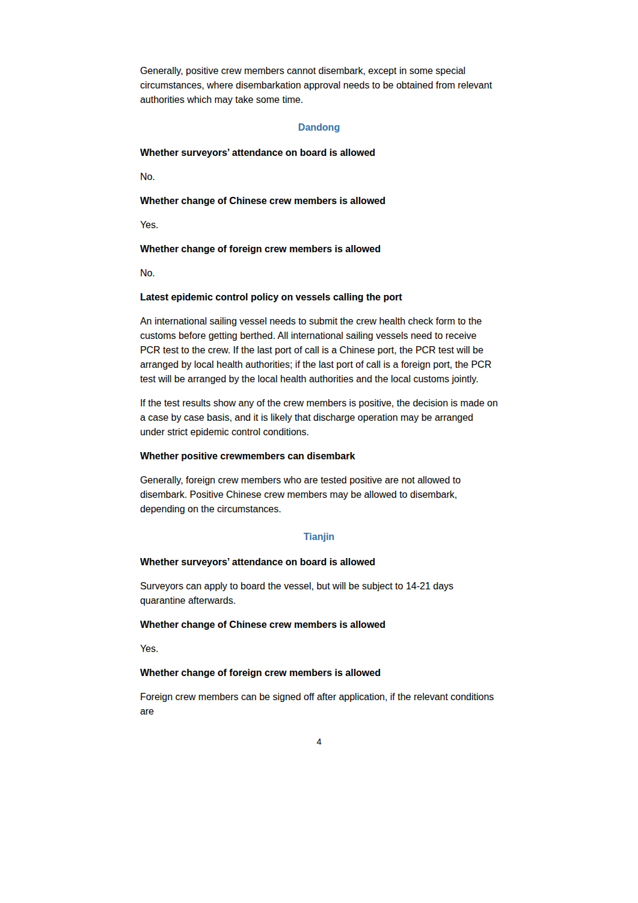Generally, positive crew members cannot disembark, except in some special circumstances, where disembarkation approval needs to be obtained from relevant authorities which may take some time.
Dandong
Whether surveyors’ attendance on board is allowed
No.
Whether change of Chinese crew members is allowed
Yes.
Whether change of foreign crew members is allowed
No.
Latest epidemic control policy on vessels calling the port
An international sailing vessel needs to submit the crew health check form to the customs before getting berthed. All international sailing vessels need to receive PCR test to the crew. If the last port of call is a Chinese port, the PCR test will be arranged by local health authorities; if the last port of call is a foreign port, the PCR test will be arranged by the local health authorities and the local customs jointly.
If the test results show any of the crew members is positive, the decision is made on a case by case basis, and it is likely that discharge operation may be arranged under strict epidemic control conditions.
Whether positive crewmembers can disembark
Generally, foreign crew members who are tested positive are not allowed to disembark. Positive Chinese crew members may be allowed to disembark, depending on the circumstances.
Tianjin
Whether surveyors’ attendance on board is allowed
Surveyors can apply to board the vessel, but will be subject to 14-21 days quarantine afterwards.
Whether change of Chinese crew members is allowed
Yes.
Whether change of foreign crew members is allowed
Foreign crew members can be signed off after application, if the relevant conditions are
4